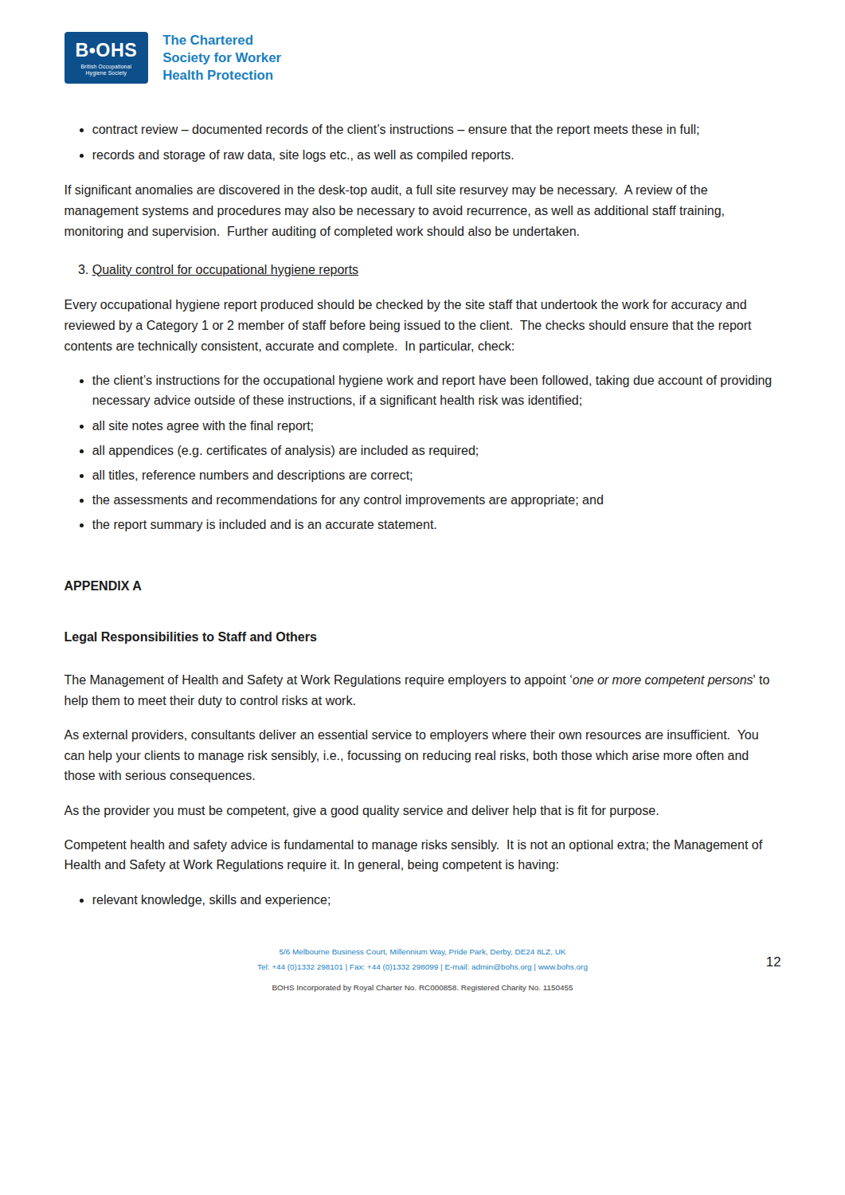B•OHS British Occupational
Hygiene Society
The Chartered
Society for Worker
Health Protection
contract review – documented records of the client’s instructions – ensure that the report meets these in full;
records and storage of raw data, site logs etc., as well as compiled reports.
If significant anomalies are discovered in the desk-top audit, a full site resurvey may be necessary. A review of the management systems and procedures may also be necessary to avoid recurrence, as well as additional staff training, monitoring and supervision. Further auditing of completed work should also be undertaken.
Quality control for occupational hygiene reports
Every occupational hygiene report produced should be checked by the site staff that undertook the work for accuracy and reviewed by a Category 1 or 2 member of staff before being issued to the client. The checks should ensure that the report contents are technically consistent, accurate and complete. In particular, check:
the client’s instructions for the occupational hygiene work and report have been followed, taking due account of providing necessary advice outside of these instructions, if a significant health risk was identified;
all site notes agree with the final report;
all appendices (e.g. certificates of analysis) are included as required;
all titles, reference numbers and descriptions are correct;
the assessments and recommendations for any control improvements are appropriate; and
the report summary is included and is an accurate statement.
APPENDIX A
Legal Responsibilities to Staff and Others
The Management of Health and Safety at Work Regulations require employers to appoint ‘one or more competent persons' to help them to meet their duty to control risks at work.
As external providers, consultants deliver an essential service to employers where their own resources are insufficient. You can help your clients to manage risk sensibly, i.e., focussing on reducing real risks, both those which arise more often and those with serious consequences.
As the provider you must be competent, give a good quality service and deliver help that is fit for purpose.
Competent health and safety advice is fundamental to manage risks sensibly. It is not an optional extra; the Management of Health and Safety at Work Regulations require it. In general, being competent is having:
relevant knowledge, skills and experience;
12
5/6 Melbourne Business Court, Millennium Way, Pride Park, Derby, DE24 8LZ, UK
Tel: +44 (0)1332 298101 | Fax: +44 (0)1332 298099 | E-mail: admin@bohs.org | www.bohs.org
BOHS Incorporated by Royal Charter No. RC000858. Registered Charity No. 1150455